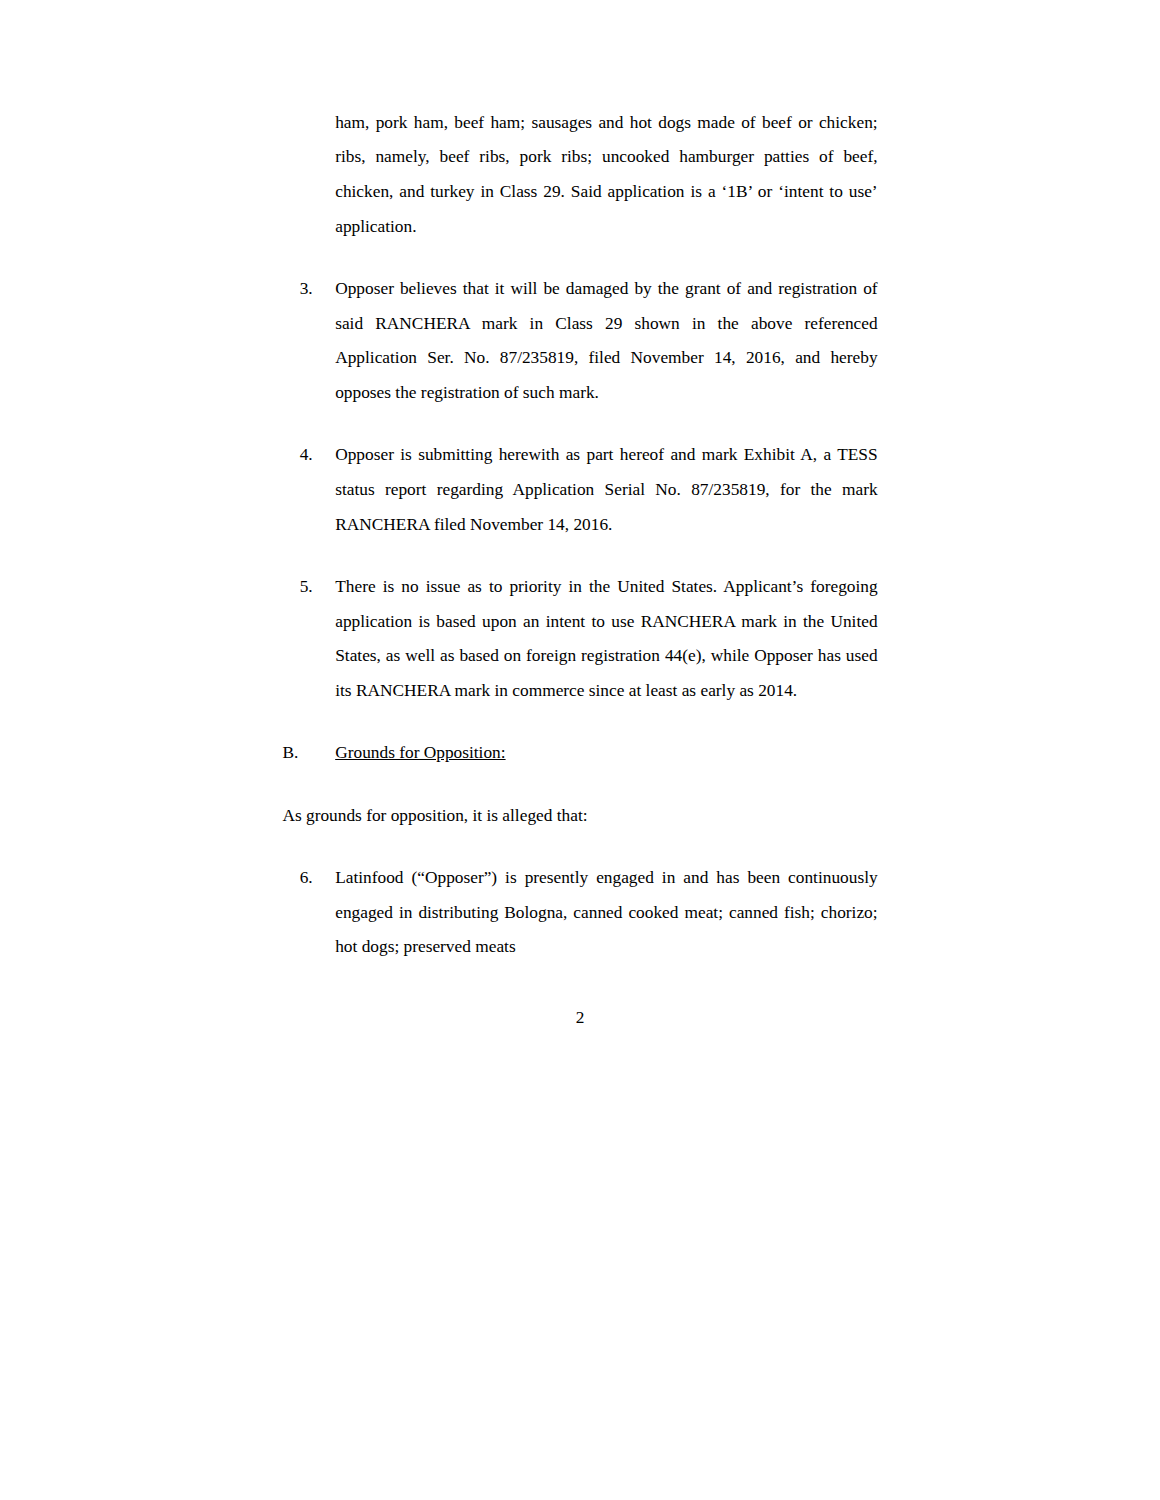ham, pork ham, beef ham; sausages and hot dogs made of beef or chicken; ribs, namely, beef ribs, pork ribs; uncooked hamburger patties of beef, chicken, and turkey in Class 29. Said application is a ‘1B’ or ‘intent to use’ application.
3. Opposer believes that it will be damaged by the grant of and registration of said RANCHERA mark in Class 29 shown in the above referenced Application Ser. No. 87/235819, filed November 14, 2016, and hereby opposes the registration of such mark.
4. Opposer is submitting herewith as part hereof and mark Exhibit A, a TESS status report regarding Application Serial No. 87/235819, for the mark RANCHERA filed November 14, 2016.
5. There is no issue as to priority in the United States. Applicant’s foregoing application is based upon an intent to use RANCHERA mark in the United States, as well as based on foreign registration 44(e), while Opposer has used its RANCHERA mark in commerce since at least as early as 2014.
B. Grounds for Opposition:
As grounds for opposition, it is alleged that:
6. Latinfood (“Opposer”) is presently engaged in and has been continuously engaged in distributing Bologna, canned cooked meat; canned fish; chorizo; hot dogs; preserved meats
2